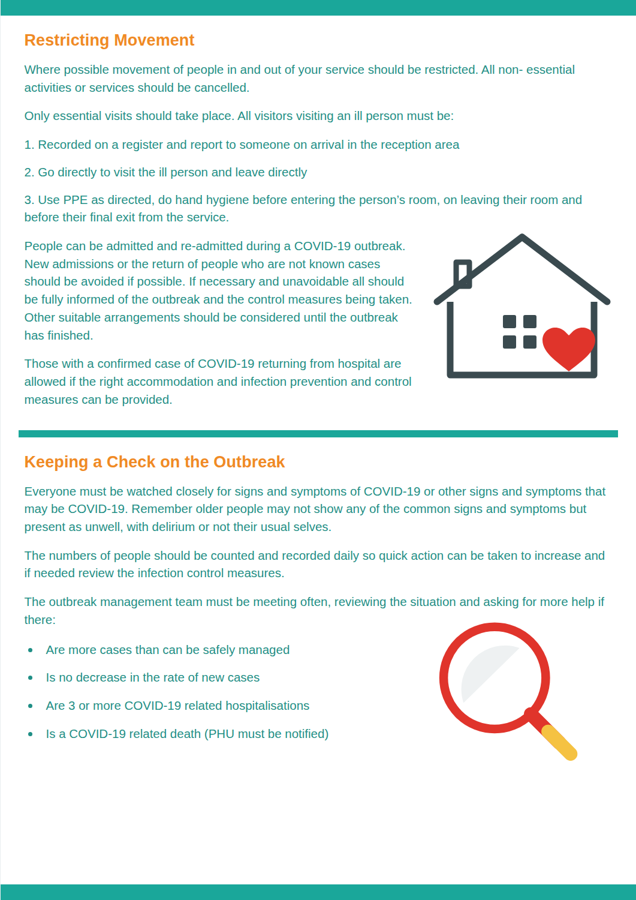Restricting Movement
Where possible movement of people in and out of your service should be restricted. All non- essential activities or services should be cancelled.
Only essential visits should take place. All visitors visiting an ill person must be:
1. Recorded on a register and report to someone on arrival in the reception area
2. Go directly to visit the ill person and leave directly
3. Use PPE as directed, do hand hygiene before entering the person’s room, on leaving their room and before their final exit from the service.
People can be admitted and re-admitted during a COVID-19 outbreak. New admissions or the return of people who are not known cases should be avoided if possible. If necessary and unavoidable all should be fully informed of the outbreak and the control measures being taken. Other suitable arrangements should be considered until the outbreak has finished.
Those with a confirmed case of COVID-19 returning from hospital are allowed if the right accommodation and infection prevention and control measures can be provided.
Keeping a Check on the Outbreak
Everyone must be watched closely for signs and symptoms of COVID-19 or other signs and symptoms that may be COVID-19. Remember older people may not show any of the common signs and symptoms but present as unwell, with delirium or not their usual selves.
The numbers of people should be counted and recorded daily so quick action can be taken to increase and if needed review the infection control measures.
The outbreak management team must be meeting often, reviewing the situation and asking for more help if there:
Are more cases than can be safely managed
Is no decrease in the rate of new cases
Are 3 or more COVID-19 related hospitalisations
Is a COVID-19 related death (PHU must be notified)